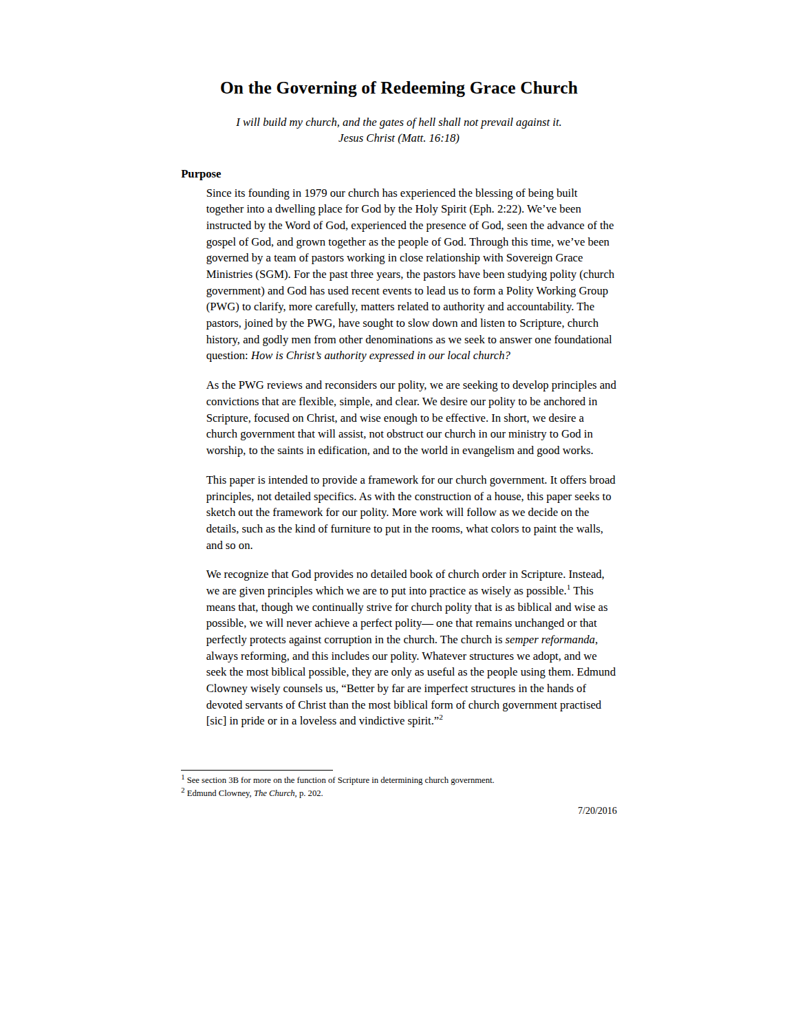On the Governing of Redeeming Grace Church
I will build my church, and the gates of hell shall not prevail against it.
Jesus Christ (Matt. 16:18)
Purpose
Since its founding in 1979 our church has experienced the blessing of being built together into a dwelling place for God by the Holy Spirit (Eph. 2:22). We’ve been instructed by the Word of God, experienced the presence of God, seen the advance of the gospel of God, and grown together as the people of God. Through this time, we’ve been governed by a team of pastors working in close relationship with Sovereign Grace Ministries (SGM). For the past three years, the pastors have been studying polity (church government) and God has used recent events to lead us to form a Polity Working Group (PWG) to clarify, more carefully, matters related to authority and accountability. The pastors, joined by the PWG, have sought to slow down and listen to Scripture, church history, and godly men from other denominations as we seek to answer one foundational question: How is Christ’s authority expressed in our local church?
As the PWG reviews and reconsiders our polity, we are seeking to develop principles and convictions that are flexible, simple, and clear. We desire our polity to be anchored in Scripture, focused on Christ, and wise enough to be effective. In short, we desire a church government that will assist, not obstruct our church in our ministry to God in worship, to the saints in edification, and to the world in evangelism and good works.
This paper is intended to provide a framework for our church government. It offers broad principles, not detailed specifics. As with the construction of a house, this paper seeks to sketch out the framework for our polity. More work will follow as we decide on the details, such as the kind of furniture to put in the rooms, what colors to paint the walls, and so on.
We recognize that God provides no detailed book of church order in Scripture. Instead, we are given principles which we are to put into practice as wisely as possible.1 This means that, though we continually strive for church polity that is as biblical and wise as possible, we will never achieve a perfect polity— one that remains unchanged or that perfectly protects against corruption in the church. The church is semper reformanda, always reforming, and this includes our polity. Whatever structures we adopt, and we seek the most biblical possible, they are only as useful as the people using them. Edmund Clowney wisely counsels us, “Better by far are imperfect structures in the hands of devoted servants of Christ than the most biblical form of church government practised [sic] in pride or in a loveless and vindictive spirit.”2
1 See section 3B for more on the function of Scripture in determining church government.
2 Edmund Clowney, The Church, p. 202.
7/20/2016